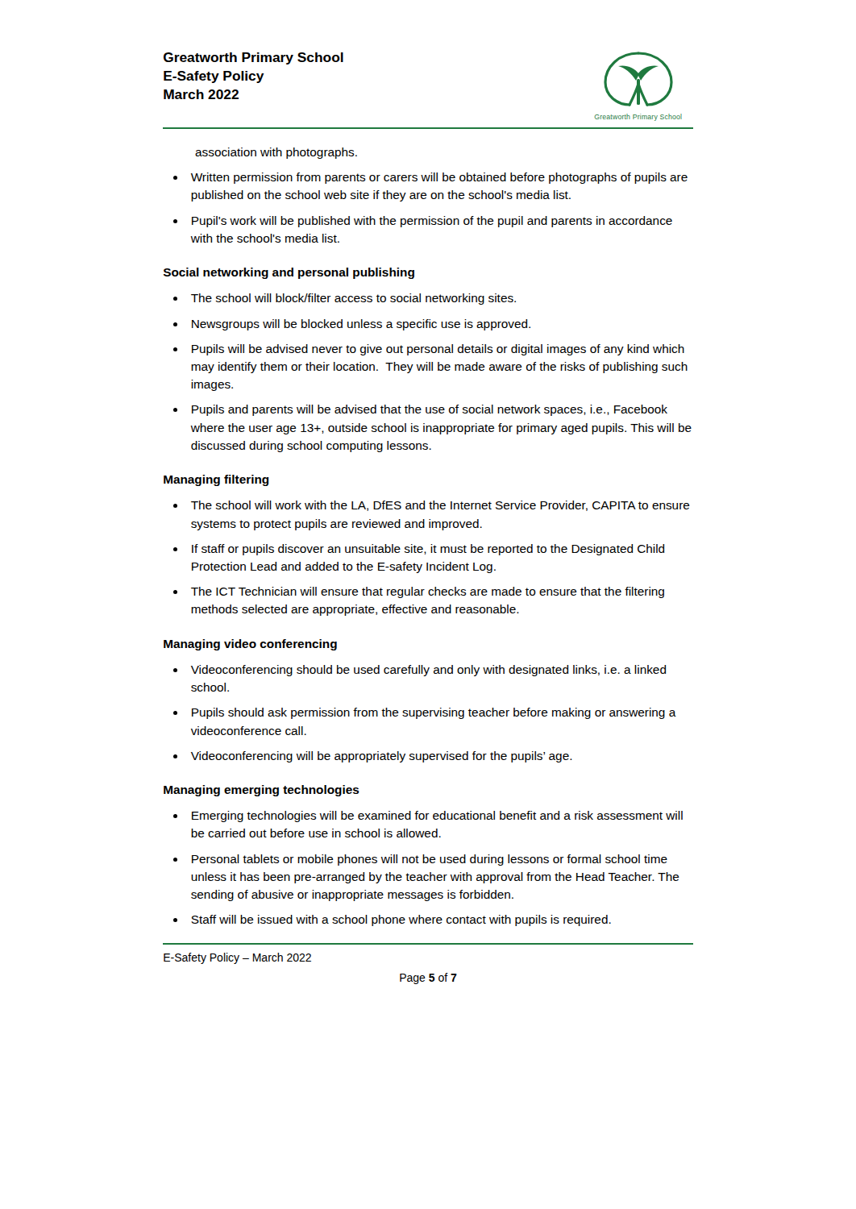Greatworth Primary School
E-Safety Policy
March 2022
Greatworth Primary School
association with photographs.
Written permission from parents or carers will be obtained before photographs of pupils are published on the school web site if they are on the school's media list.
Pupil's work will be published with the permission of the pupil and parents in accordance with the school's media list.
Social networking and personal publishing
The school will block/filter access to social networking sites.
Newsgroups will be blocked unless a specific use is approved.
Pupils will be advised never to give out personal details or digital images of any kind which may identify them or their location. They will be made aware of the risks of publishing such images.
Pupils and parents will be advised that the use of social network spaces, i.e., Facebook where the user age 13+, outside school is inappropriate for primary aged pupils. This will be discussed during school computing lessons.
Managing filtering
The school will work with the LA, DfES and the Internet Service Provider, CAPITA to ensure systems to protect pupils are reviewed and improved.
If staff or pupils discover an unsuitable site, it must be reported to the Designated Child Protection Lead and added to the E-safety Incident Log.
The ICT Technician will ensure that regular checks are made to ensure that the filtering methods selected are appropriate, effective and reasonable.
Managing video conferencing
Videoconferencing should be used carefully and only with designated links, i.e. a linked school.
Pupils should ask permission from the supervising teacher before making or answering a videoconference call.
Videoconferencing will be appropriately supervised for the pupils’ age.
Managing emerging technologies
Emerging technologies will be examined for educational benefit and a risk assessment will be carried out before use in school is allowed.
Personal tablets or mobile phones will not be used during lessons or formal school time unless it has been pre-arranged by the teacher with approval from the Head Teacher. The sending of abusive or inappropriate messages is forbidden.
Staff will be issued with a school phone where contact with pupils is required.
E-Safety Policy – March 2022
Page 5 of 7